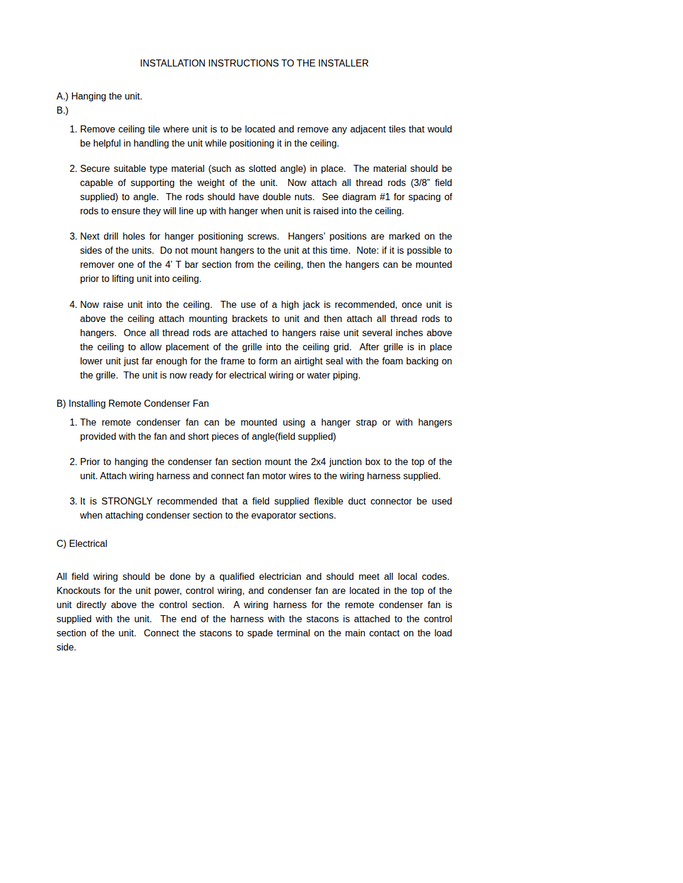INSTALLATION INSTRUCTIONS TO THE INSTALLER
A.) Hanging the unit.
B.)
Remove ceiling tile where unit is to be located and remove any adjacent tiles that would be helpful in handling the unit while positioning it in the ceiling.
Secure suitable type material (such as slotted angle) in place. The material should be capable of supporting the weight of the unit. Now attach all thread rods (3/8” field supplied) to angle. The rods should have double nuts. See diagram #1 for spacing of rods to ensure they will line up with hanger when unit is raised into the ceiling.
Next drill holes for hanger positioning screws. Hangers’ positions are marked on the sides of the units. Do not mount hangers to the unit at this time. Note: if it is possible to remover one of the 4’ T bar section from the ceiling, then the hangers can be mounted prior to lifting unit into ceiling.
Now raise unit into the ceiling. The use of a high jack is recommended, once unit is above the ceiling attach mounting brackets to unit and then attach all thread rods to hangers. Once all thread rods are attached to hangers raise unit several inches above the ceiling to allow placement of the grille into the ceiling grid. After grille is in place lower unit just far enough for the frame to form an airtight seal with the foam backing on the grille. The unit is now ready for electrical wiring or water piping.
B) Installing Remote Condenser Fan
The remote condenser fan can be mounted using a hanger strap or with hangers provided with the fan and short pieces of angle(field supplied)
Prior to hanging the condenser fan section mount the 2x4 junction box to the top of the unit. Attach wiring harness and connect fan motor wires to the wiring harness supplied.
It is STRONGLY recommended that a field supplied flexible duct connector be used when attaching condenser section to the evaporator sections.
C) Electrical
All field wiring should be done by a qualified electrician and should meet all local codes. Knockouts for the unit power, control wiring, and condenser fan are located in the top of the unit directly above the control section. A wiring harness for the remote condenser fan is supplied with the unit. The end of the harness with the stacons is attached to the control section of the unit. Connect the stacons to spade terminal on the main contact on the load side.